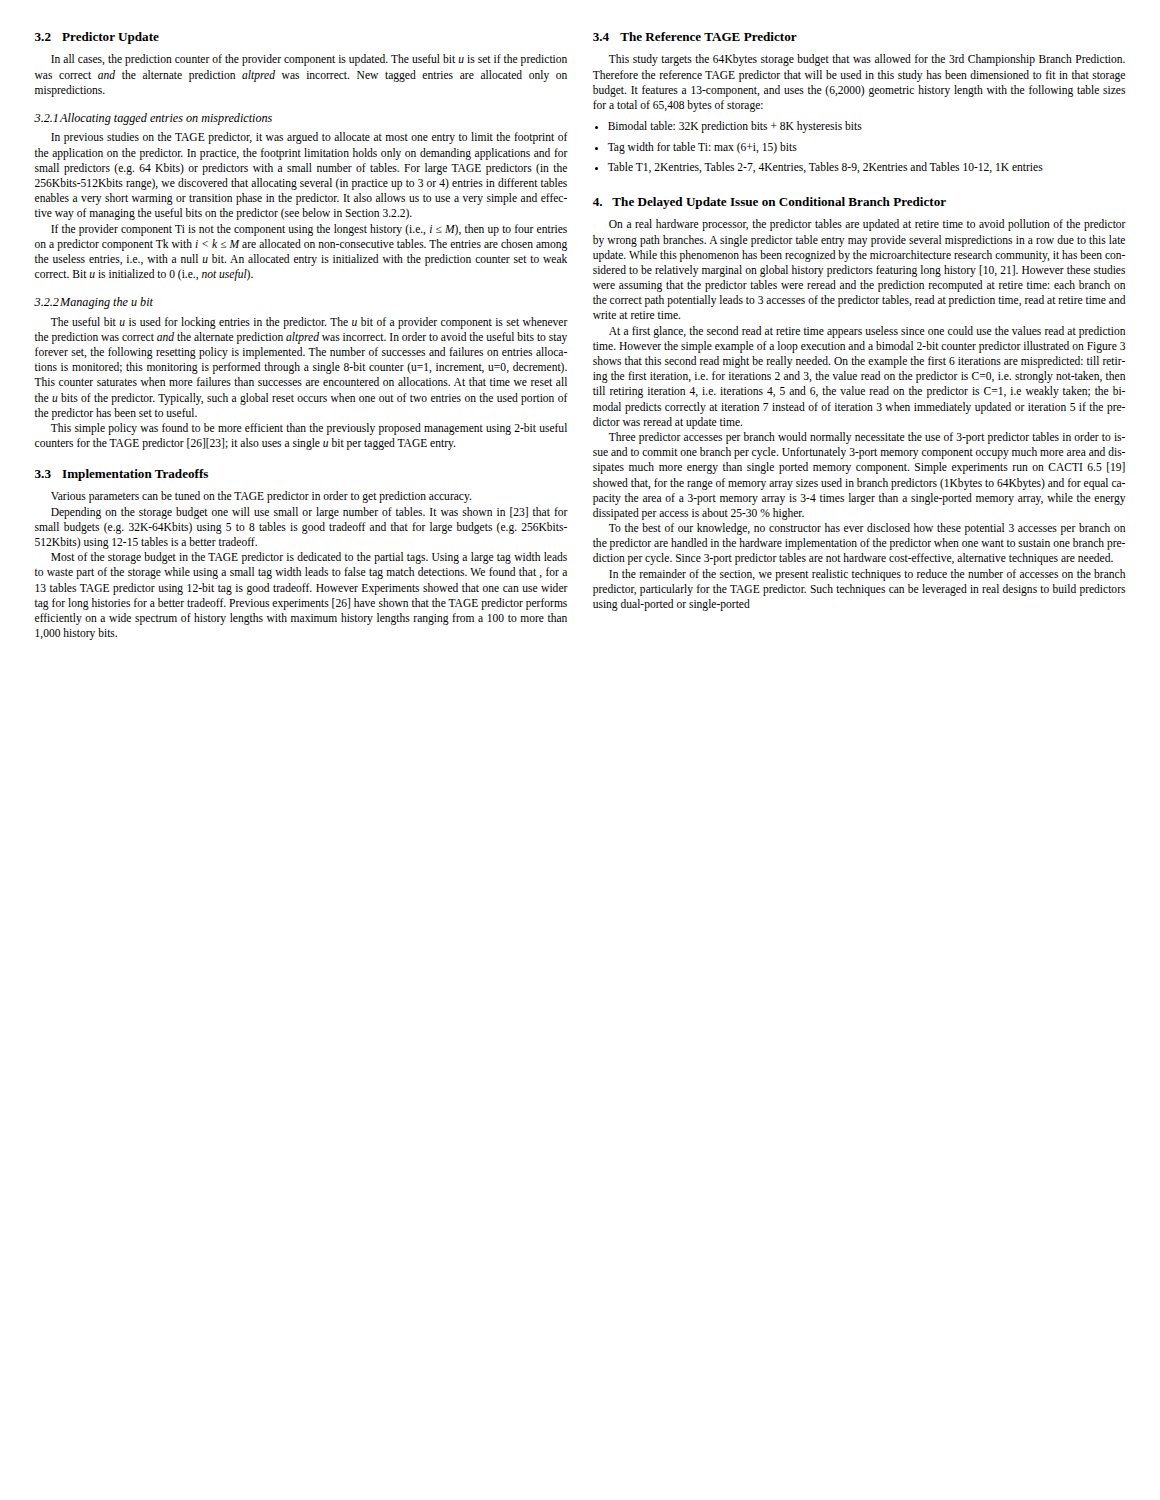3.2 Predictor Update
In all cases, the prediction counter of the provider component is updated. The useful bit u is set if the prediction was correct and the alternate prediction altpred was incorrect. New tagged entries are allocated only on mispredictions.
3.2.1 Allocating tagged entries on mispredictions
In previous studies on the TAGE predictor, it was argued to allocate at most one entry to limit the footprint of the application on the predictor. In practice, the footprint limitation holds only on demanding applications and for small predictors (e.g. 64 Kbits) or predictors with a small number of tables. For large TAGE predictors (in the 256Kbits-512Kbits range), we discovered that allocating several (in practice up to 3 or 4) entries in different tables enables a very short warming or transition phase in the predictor. It also allows us to use a very simple and effective way of managing the useful bits on the predictor (see below in Section 3.2.2).
If the provider component Ti is not the component using the longest history (i.e., i ≤ M), then up to four entries on a predictor component Tk with i < k ≤ M are allocated on non-consecutive tables. The entries are chosen among the useless entries, i.e., with a null u bit. An allocated entry is initialized with the prediction counter set to weak correct. Bit u is initialized to 0 (i.e., not useful).
3.2.2 Managing the u bit
The useful bit u is used for locking entries in the predictor. The u bit of a provider component is set whenever the prediction was correct and the alternate prediction altpred was incorrect. In order to avoid the useful bits to stay forever set, the following resetting policy is implemented. The number of successes and failures on entries allocations is monitored; this monitoring is performed through a single 8-bit counter (u=1, increment, u=0, decrement). This counter saturates when more failures than successes are encountered on allocations. At that time we reset all the u bits of the predictor. Typically, such a global reset occurs when one out of two entries on the used portion of the predictor has been set to useful.
This simple policy was found to be more efficient than the previously proposed management using 2-bit useful counters for the TAGE predictor [26][23]; it also uses a single u bit per tagged TAGE entry.
3.3 Implementation Tradeoffs
Various parameters can be tuned on the TAGE predictor in order to get prediction accuracy.
Depending on the storage budget one will use small or large number of tables. It was shown in [23] that for small budgets (e.g. 32K-64Kbits) using 5 to 8 tables is good tradeoff and that for large budgets (e.g. 256Kbits-512Kbits) using 12-15 tables is a better tradeoff.
Most of the storage budget in the TAGE predictor is dedicated to the partial tags. Using a large tag width leads to waste part of the storage while using a small tag width leads to false tag match detections. We found that , for a 13 tables TAGE predictor using 12-bit tag is good tradeoff. However Experiments showed that one can use wider tag for long histories for a better tradeoff. Previous experiments [26] have shown that the TAGE predictor performs efficiently on a wide spectrum of history lengths with maximum history lengths ranging from a 100 to more than 1,000 history bits.
3.4 The Reference TAGE Predictor
This study targets the 64Kbytes storage budget that was allowed for the 3rd Championship Branch Prediction. Therefore the reference TAGE predictor that will be used in this study has been dimensioned to fit in that storage budget. It features a 13-component, and uses the (6,2000) geometric history length with the following table sizes for a total of 65,408 bytes of storage:
Bimodal table: 32K prediction bits + 8K hysteresis bits
Tag width for table Ti: max (6+i, 15) bits
Table T1, 2Kentries, Tables 2-7, 4Kentries, Tables 8-9, 2Kentries and Tables 10-12, 1K entries
4. The Delayed Update Issue on Conditional Branch Predictor
On a real hardware processor, the predictor tables are updated at retire time to avoid pollution of the predictor by wrong path branches. A single predictor table entry may provide several mispredictions in a row due to this late update. While this phenomenon has been recognized by the microarchitecture research community, it has been considered to be relatively marginal on global history predictors featuring long history [10, 21]. However these studies were assuming that the predictor tables were reread and the prediction recomputed at retire time: each branch on the correct path potentially leads to 3 accesses of the predictor tables, read at prediction time, read at retire time and write at retire time.
At a first glance, the second read at retire time appears useless since one could use the values read at prediction time. However the simple example of a loop execution and a bimodal 2-bit counter predictor illustrated on Figure 3 shows that this second read might be really needed. On the example the first 6 iterations are mispredicted: till retiring the first iteration, i.e. for iterations 2 and 3, the value read on the predictor is C=0, i.e. strongly not-taken, then till retiring iteration 4, i.e. iterations 4, 5 and 6, the value read on the predictor is C=1, i.e weakly taken; the bimodal predicts correctly at iteration 7 instead of of iteration 3 when immediately updated or iteration 5 if the predictor was reread at update time.
Three predictor accesses per branch would normally necessitate the use of 3-port predictor tables in order to issue and to commit one branch per cycle. Unfortunately 3-port memory component occupy much more area and dissipates much more energy than single ported memory component. Simple experiments run on CACTI 6.5 [19] showed that, for the range of memory array sizes used in branch predictors (1Kbytes to 64Kbytes) and for equal capacity the area of a 3-port memory array is 3-4 times larger than a single-ported memory array, while the energy dissipated per access is about 25-30 % higher.
To the best of our knowledge, no constructor has ever disclosed how these potential 3 accesses per branch on the predictor are handled in the hardware implementation of the predictor when one want to sustain one branch prediction per cycle. Since 3-port predictor tables are not hardware cost-effective, alternative techniques are needed.
In the remainder of the section, we present realistic techniques to reduce the number of accesses on the branch predictor, particularly for the TAGE predictor. Such techniques can be leveraged in real designs to build predictors using dual-ported or single-ported